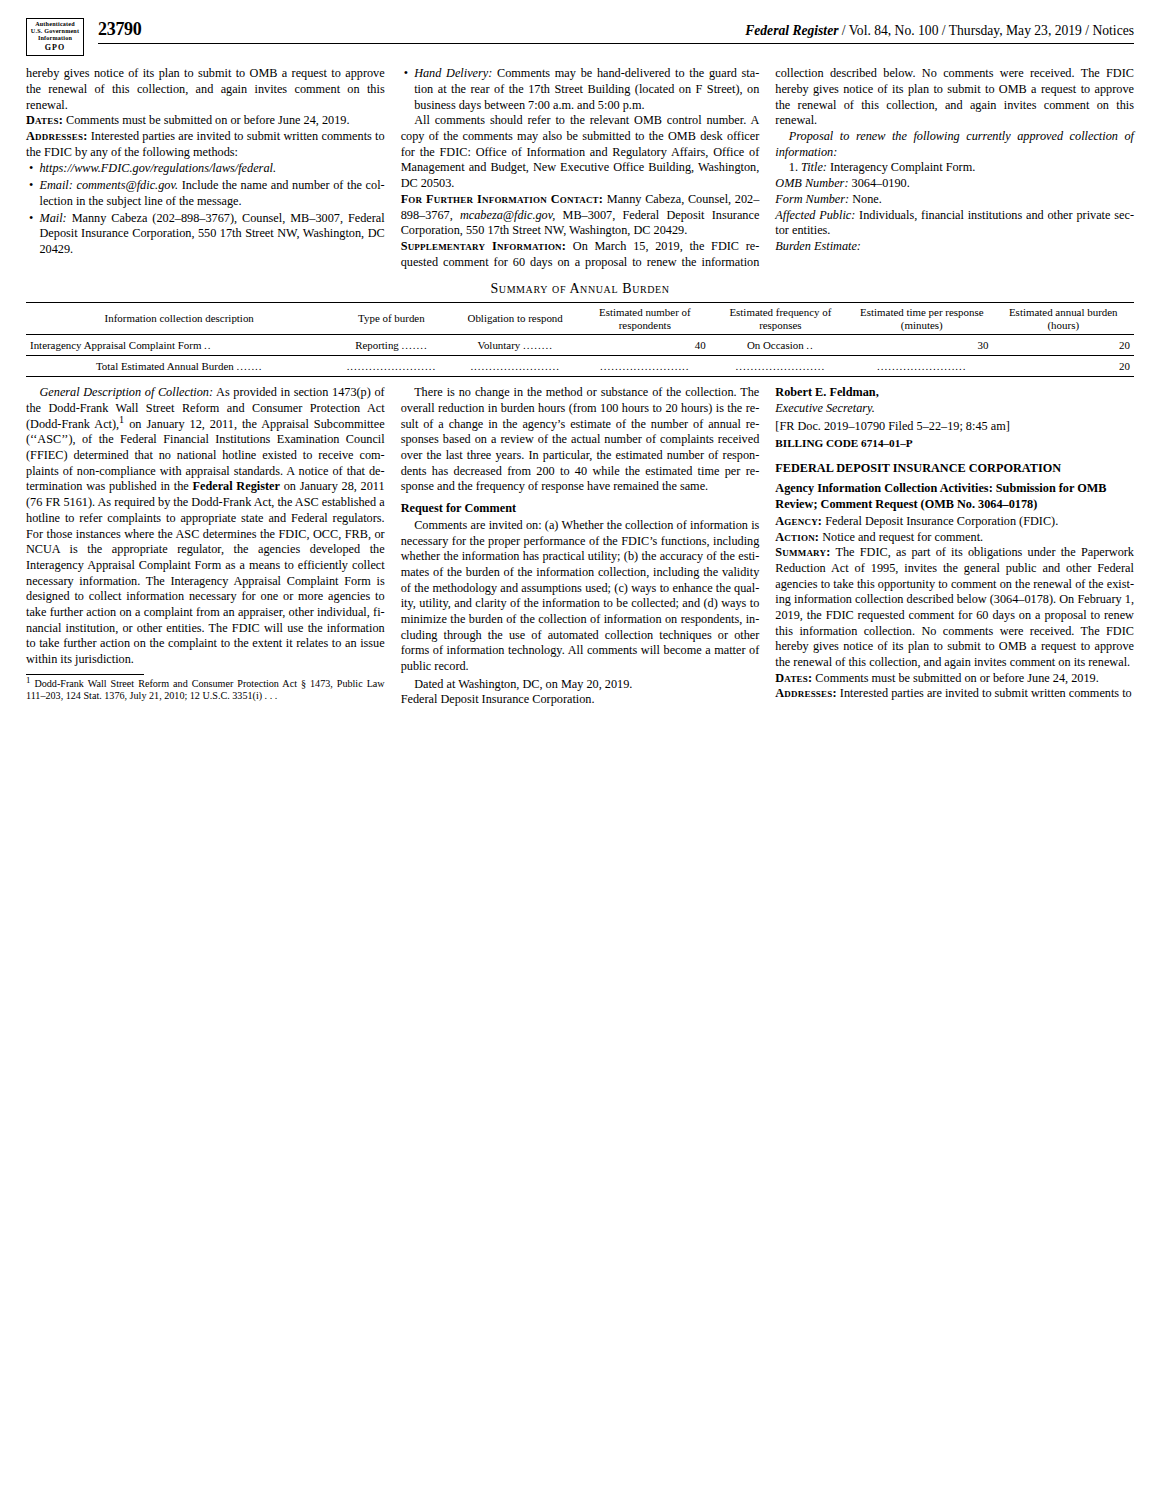Authenticated
U.S. Government
Information
GPO
23790
Federal Register / Vol. 84, No. 100 / Thursday, May 23, 2019 / Notices
hereby gives notice of its plan to submit to OMB a request to approve the renewal of this collection, and again invites comment on this renewal.
Dates: Comments must be submitted on or before June 24, 2019.
Addresses: Interested parties are invited to submit written comments to the FDIC by any of the following methods:
https://www.FDIC.gov/regulations/laws/federal.
Email: comments@fdic.gov. Include the name and number of the collection in the subject line of the message.
Mail: Manny Cabeza (202–898–3767), Counsel, MB–3007, Federal Deposit Insurance Corporation, 550 17th Street NW, Washington, DC 20429.
Hand Delivery: Comments may be hand-delivered to the guard station at the rear of the 17th Street Building (located on F Street), on business days between 7:00 a.m. and 5:00 p.m.
All comments should refer to the relevant OMB control number. A copy of the comments may also be submitted to the OMB desk officer for the FDIC: Office of Information and Regulatory Affairs, Office of Management and Budget, New Executive Office Building, Washington, DC 20503.
For Further Information Contact: Manny Cabeza, Counsel, 202–898–3767, mcabeza@fdic.gov, MB–3007, Federal Deposit Insurance Corporation, 550 17th Street NW, Washington, DC 20429.
Supplementary Information: On March 15, 2019, the FDIC requested comment for 60 days on a proposal to renew the information collection described below. No comments were received. The FDIC hereby gives notice of its plan to submit to OMB a request to approve the renewal of this collection, and again invites comment on this renewal.
Proposal to renew the following currently approved collection of information:
1. Title: Interagency Complaint Form.
OMB Number: 3064–0190.
Form Number: None.
Affected Public: Individuals, financial institutions and other private sector entities.
Burden Estimate:
Summary of Annual Burden
| Information collection description | Type of burden | Obligation to respond | Estimated number of respondents | Estimated frequency of responses | Estimated time per response (minutes) | Estimated annual burden (hours) |
| --- | --- | --- | --- | --- | --- | --- |
| Interagency Appraisal Complaint Form .. | Reporting ....... | Voluntary ........ | 40 | On Occasion .. | 30 | 20 |
| Total Estimated Annual Burden ....... | ........................ | ........................ | ........................ | ........................ | ........................ | 20 |
General Description of Collection: As provided in section 1473(p) of the Dodd-Frank Wall Street Reform and Consumer Protection Act (Dodd-Frank Act),1 on January 12, 2011, the Appraisal Subcommittee (‘‘ASC’’), of the Federal Financial Institutions Examination Council (FFIEC) determined that no national hotline existed to receive complaints of non-compliance with appraisal standards. A notice of that determination was published in the Federal Register on January 28, 2011 (76 FR 5161). As required by the Dodd-Frank Act, the ASC established a hotline to refer complaints to appropriate state and Federal regulators. For those instances where the ASC determines the FDIC, OCC, FRB, or NCUA is the appropriate regulator, the agencies developed the Interagency Appraisal Complaint Form as a means to efficiently collect necessary information. The Interagency Appraisal Complaint Form is designed to collect information necessary for one or more agencies to take further action on a complaint from an appraiser, other individual, financial institution, or other entities. The FDIC will use the information to take further action on the complaint to the extent it relates to an issue within its jurisdiction.
1 Dodd-Frank Wall Street Reform and Consumer Protection Act § 1473, Public Law 111–203, 124 Stat. 1376, July 21, 2010; 12 U.S.C. 3351(i) . . .
There is no change in the method or substance of the collection. The overall reduction in burden hours (from 100 hours to 20 hours) is the result of a change in the agency’s estimate of the number of annual responses based on a review of the actual number of complaints received over the last three years. In particular, the estimated number of respondents has decreased from 200 to 40 while the estimated time per response and the frequency of response have remained the same.
Request for Comment
Comments are invited on: (a) Whether the collection of information is necessary for the proper performance of the FDIC’s functions, including whether the information has practical utility; (b) the accuracy of the estimates of the burden of the information collection, including the validity of the methodology and assumptions used; (c) ways to enhance the quality, utility, and clarity of the information to be collected; and (d) ways to minimize the burden of the collection of information on respondents, including through the use of automated collection techniques or other forms of information technology. All comments will become a matter of public record.
Dated at Washington, DC, on May 20, 2019.
Federal Deposit Insurance Corporation.
Robert E. Feldman,
Executive Secretary.
[FR Doc. 2019–10790 Filed 5–22–19; 8:45 am]
BILLING CODE 6714–01–P
Federal Deposit Insurance Corporation
Agency Information Collection Activities: Submission for OMB Review; Comment Request (OMB No. 3064–0178)
Agency: Federal Deposit Insurance Corporation (FDIC).
Action: Notice and request for comment.
Summary: The FDIC, as part of its obligations under the Paperwork Reduction Act of 1995, invites the general public and other Federal agencies to take this opportunity to comment on the renewal of the existing information collection described below (3064–0178). On February 1, 2019, the FDIC requested comment for 60 days on a proposal to renew this information collection. No comments were received. The FDIC hereby gives notice of its plan to submit to OMB a request to approve the renewal of this collection, and again invites comment on its renewal.
Dates: Comments must be submitted on or before June 24, 2019.
Addresses: Interested parties are invited to submit written comments to